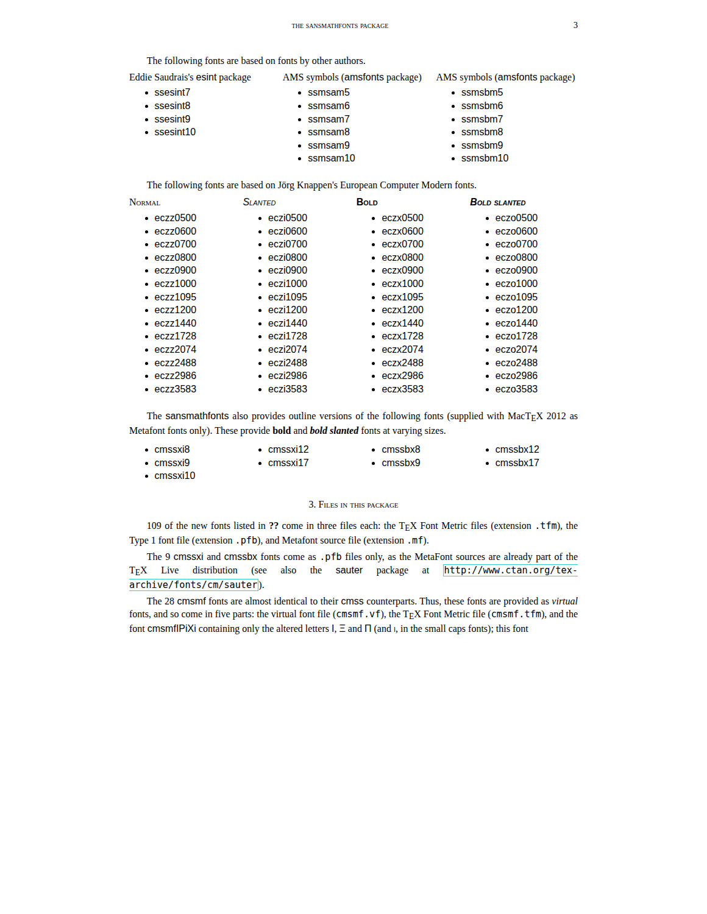the sansmathfonts package 3
The following fonts are based on fonts by other authors.
Eddie Saudrais's esint package
ssesint7
ssesint8
ssesint9
ssesint10
AMS symbols (amsfonts package)
ssmsam5
ssmsam6
ssmsam7
ssmsam8
ssmsam9
ssmsam10
AMS symbols (amsfonts package)
ssmsbm5
ssmsbm6
ssmsbm7
ssmsbm8
ssmsbm9
ssmsbm10
The following fonts are based on Jörg Knappen's European Computer Modern fonts.
Normal
eczz0500
eczz0600
eczz0700
eczz0800
eczz0900
eczz1000
eczz1095
eczz1200
eczz1440
eczz1728
eczz2074
eczz2488
eczz2986
eczz3583
Slanted
eczi0500
eczi0600
eczi0700
eczi0800
eczi0900
eczi1000
eczi1095
eczi1200
eczi1440
eczi1728
eczi2074
eczi2488
eczi2986
eczi3583
Bold
eczx0500
eczx0600
eczx0700
eczx0800
eczx0900
eczx1000
eczx1095
eczx1200
eczx1440
eczx1728
eczx2074
eczx2488
eczx2986
eczx3583
Bold slanted
eczo0500
eczo0600
eczo0700
eczo0800
eczo0900
eczo1000
eczo1095
eczo1200
eczo1440
eczo1728
eczo2074
eczo2488
eczo2986
eczo3583
The sansmathfonts also provides outline versions of the following fonts (supplied with MacTe X 2012 as Metafont fonts only). These provide bold and bold slanted fonts at varying sizes.
cmssxi8
cmssxi9
cmssxi10
cmssxi12
cmssxi17
cmssbx8
cmssbx9
cmssbx12
cmssbx17
3. Files in this package
109 of the new fonts listed in ?? come in three files each: the Te X Font Metric files (extension .tfm), the Type 1 font file (extension .pfb), and Metafont source file (extension .mf).
The 9 cmssxi and cmssbx fonts come as .pfb files only, as the MetaFont sources are already part of the Te X Live distribution (see also the sauter package at http://www.ctan.org/tex-archive/fonts/cm/sauter).
The 28 cmsmf fonts are almost identical to their cmss counterparts. Thus, these fonts are provided as virtual fonts, and so come in five parts: the virtual font file (cmsmf.vf), the Te X Font Metric file (cmsmf.tfm), and the font cmsmfIPiXi containing only the altered letters I, Ξ and Π (and i, in the small caps fonts); this font